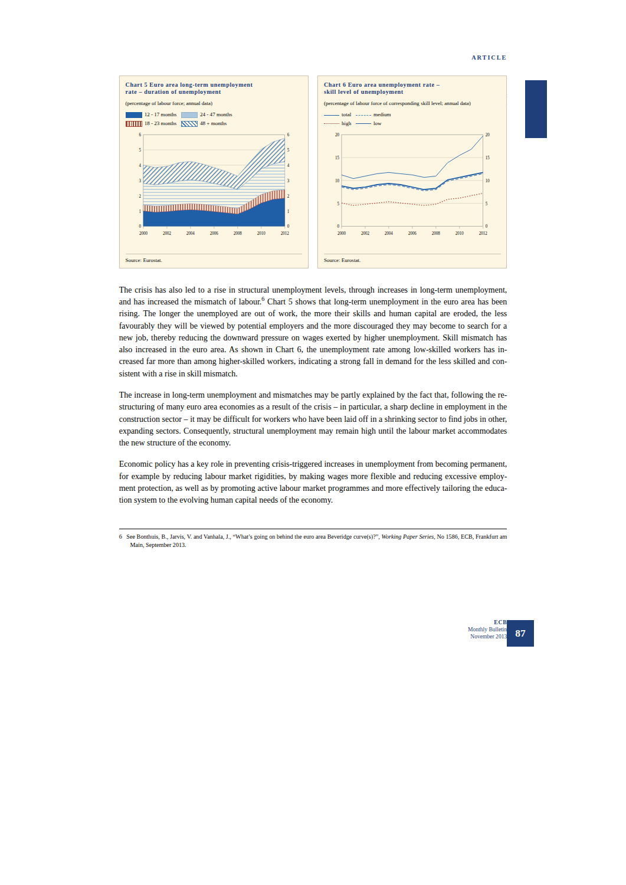ARTICLE
Potential output, economic
slack and the link to nominal
developments since the start
of the crisis
Chart 5 Euro area long-term unemployment
rate – duration of unemployment
(percentage of labour force; annual data)
| 12 - 17 months | 24 - 47 months |
| 18 - 23 months | 48 + months |
6 5 4 3 2 1 0 6 5 4 3 2 1 0 2000 2002 2004 2006 2008 2010 2012
Source: Eurostat.
Chart 6 Euro area unemployment rate –
skill level of unemployment
(percentage of labour force of corresponding skill level; annual data)
| total | medium |
| high | low |
20 15 10 5 0 20 15 10 5 0 2000 2002 2004 2006 2008 2010 2012
Source: Eurostat.
The crisis has also led to a rise in structural unemployment levels, through increases in long-term unemployment, and has increased the mismatch of labour.6 Chart 5 shows that long-term unemployment in the euro area has been rising. The longer the unemployed are out of work, the more their skills and human capital are eroded, the less favourably they will be viewed by potential employers and the more discouraged they may become to search for a new job, thereby reducing the downward pressure on wages exerted by higher unemployment. Skill mismatch has also increased in the euro area. As shown in Chart 6, the unemployment rate among low-skilled workers has increased far more than among higher-skilled workers, indicating a strong fall in demand for the less skilled and consistent with a rise in skill mismatch.
The increase in long-term unemployment and mismatches may be partly explained by the fact that, following the restructuring of many euro area economies as a result of the crisis – in particular, a sharp decline in employment in the construction sector – it may be difficult for workers who have been laid off in a shrinking sector to find jobs in other, expanding sectors. Consequently, structural unemployment may remain high until the labour market accommodates the new structure of the economy.
Economic policy has a key role in preventing crisis-triggered increases in unemployment from becoming permanent, for example by reducing labour market rigidities, by making wages more flexible and reducing excessive employment protection, as well as by promoting active labour market programmes and more effectively tailoring the education system to the evolving human capital needs of the economy.
6 See Bonthuis, B., Jarvis, V. and Vanhala, J., “What’s going on behind the euro area Beveridge curve(s)?”, Working Paper Series, No 1586, ECB, Frankfurt am Main, September 2013.
ECB
Monthly Bulletin
November 2013
87